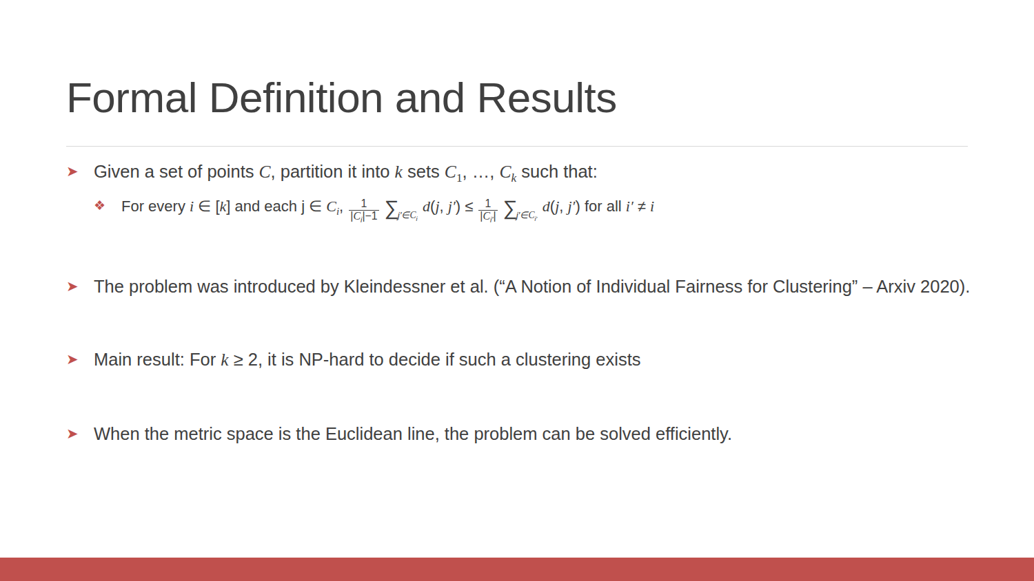Formal Definition and Results
Given a set of points C, partition it into k sets C1, …, Ck such that:
For every i ∈ [k] and each j ∈ Ci, 1|Ci|−1 ∑j′∈Ci d(j, j′) ≤ 1|Ci′| ∑j′∈Ci′ d(j, j′) for all i′ ≠ i
The problem was introduced by Kleindessner et al. (“A Notion of Individual Fairness for Clustering” – Arxiv 2020).
Main result: For k ≥ 2, it is NP-hard to decide if such a clustering exists
When the metric space is the Euclidean line, the problem can be solved efficiently.